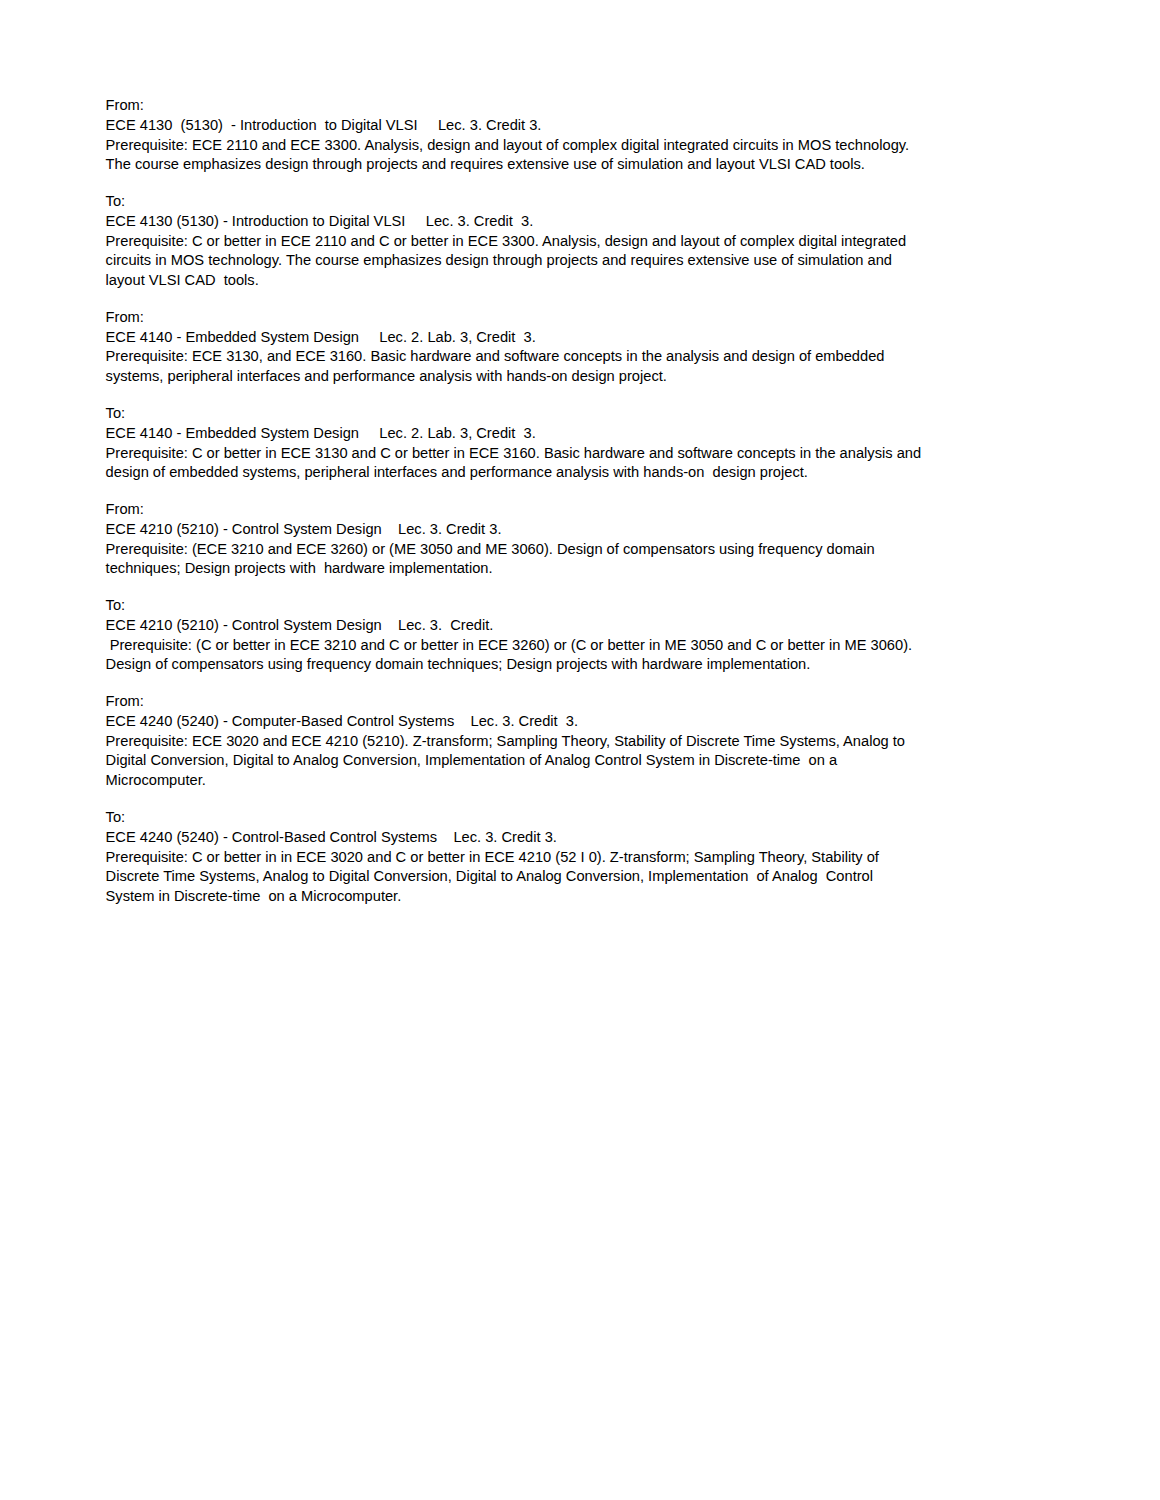From:
ECE 4130 (5130) - Introduction to Digital VLSI Lec. 3. Credit 3.
Prerequisite: ECE 2110 and ECE 3300. Analysis, design and layout of complex digital integrated circuits in MOS technology. The course emphasizes design through projects and requires extensive use of simulation and layout VLSI CAD tools.
To:
ECE 4130 (5130) - Introduction to Digital VLSI Lec. 3. Credit 3.
Prerequisite: C or better in ECE 2110 and C or better in ECE 3300. Analysis, design and layout of complex digital integrated circuits in MOS technology. The course emphasizes design through projects and requires extensive use of simulation and layout VLSI CAD tools.
From:
ECE 4140 - Embedded System Design Lec. 2. Lab. 3, Credit 3.
Prerequisite: ECE 3130, and ECE 3160. Basic hardware and software concepts in the analysis and design of embedded systems, peripheral interfaces and performance analysis with hands-on design project.
To:
ECE 4140 - Embedded System Design Lec. 2. Lab. 3, Credit 3.
Prerequisite: C or better in ECE 3130 and C or better in ECE 3160. Basic hardware and software concepts in the analysis and design of embedded systems, peripheral interfaces and performance analysis with hands-on design project.
From:
ECE 4210 (5210) - Control System Design Lec. 3. Credit 3.
Prerequisite: (ECE 3210 and ECE 3260) or (ME 3050 and ME 3060). Design of compensators using frequency domain techniques; Design projects with hardware implementation.
To:
ECE 4210 (5210) - Control System Design Lec. 3. Credit.
Prerequisite: (C or better in ECE 3210 and C or better in ECE 3260) or (C or better in ME 3050 and C or better in ME 3060). Design of compensators using frequency domain techniques; Design projects with hardware implementation.
From:
ECE 4240 (5240) - Computer-Based Control Systems Lec. 3. Credit 3.
Prerequisite: ECE 3020 and ECE 4210 (5210). Z-transform; Sampling Theory, Stability of Discrete Time Systems, Analog to Digital Conversion, Digital to Analog Conversion, Implementation of Analog Control System in Discrete-time on a Microcomputer.
To:
ECE 4240 (5240) - Control-Based Control Systems Lec. 3. Credit 3.
Prerequisite: C or better in in ECE 3020 and C or better in ECE 4210 (52 I 0). Z-transform; Sampling Theory, Stability of Discrete Time Systems, Analog to Digital Conversion, Digital to Analog Conversion, Implementation of Analog Control System in Discrete-time on a Microcomputer.